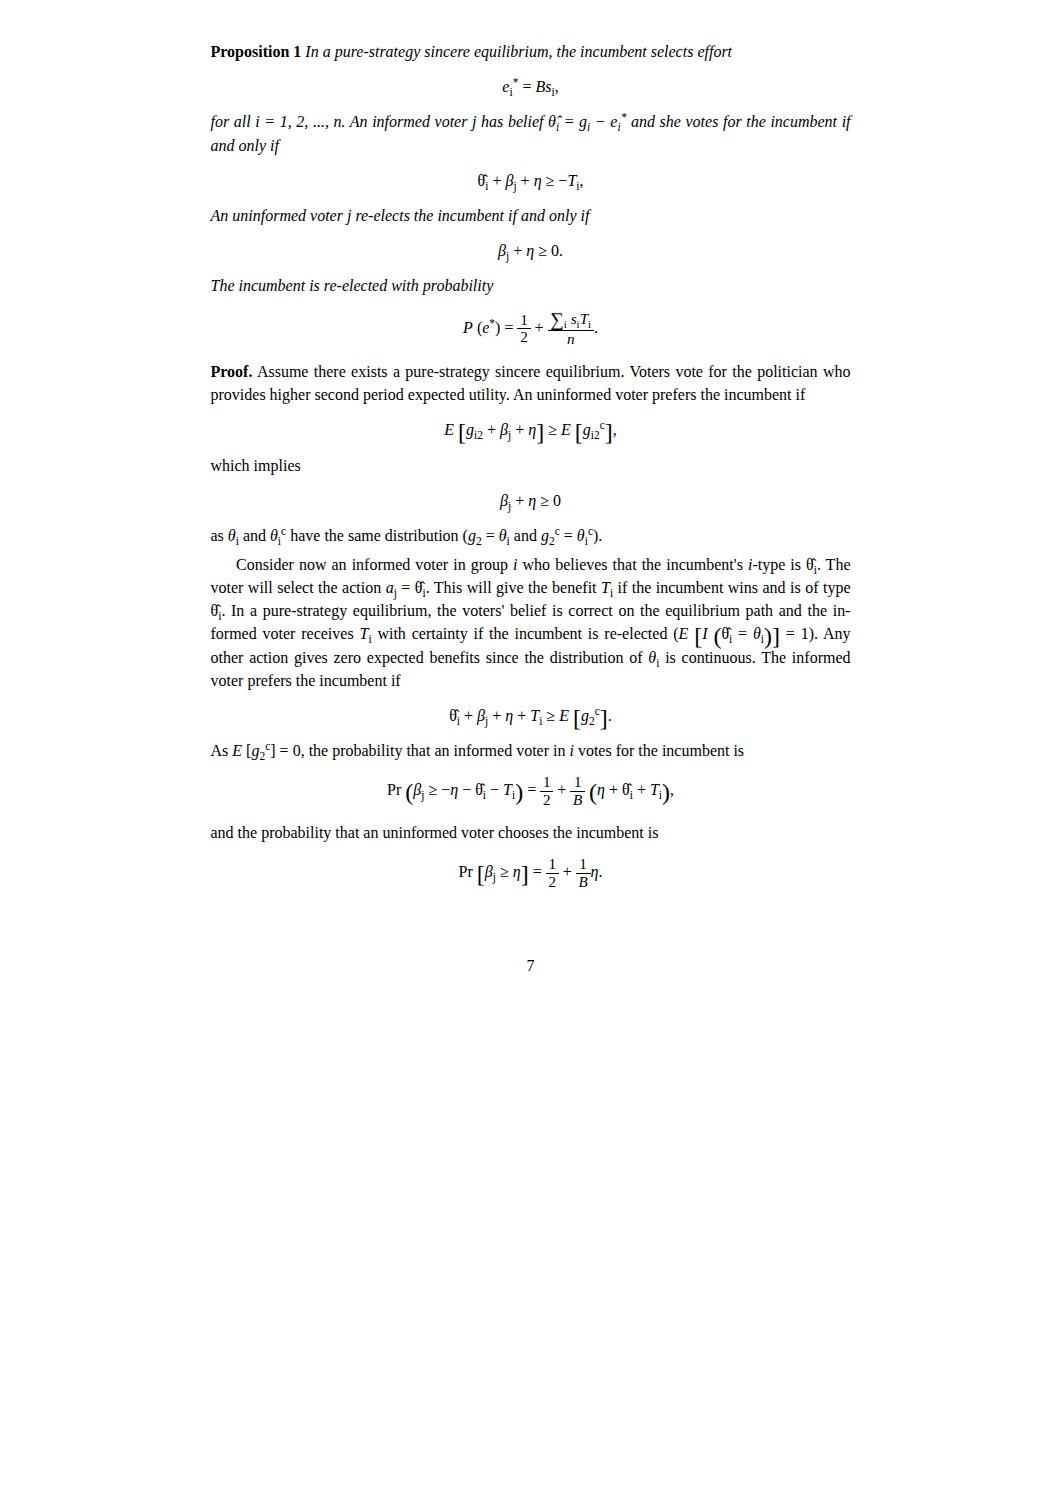Proposition 1 In a pure-strategy sincere equilibrium, the incumbent selects effort
ei* = Bsi,
for all i = 1, 2, ..., n. An informed voter j has belief θ̂i = gi − ei* and she votes for the incumbent if and only if
θ̂i + βj + η ≥ −Ti,
An uninformed voter j re-elects the incumbent if and only if
βj + η ≥ 0.
The incumbent is re-elected with probability
P (e*) = 12 + ∑i siTi n.
Proof. Assume there exists a pure-strategy sincere equilibrium. Voters vote for the politician who provides higher second period expected utility. An uninformed voter prefers the incumbent if
E [gi2 + βj + η] ≥ E [gi2c],
which implies
βj + η ≥ 0
as θi and θic have the same distribution (g2 = θi and g2c = θic).
Consider now an informed voter in group i who believes that the incumbent's i-type is θ̂i. The voter will select the action aj = θ̂i. This will give the benefit Ti if the incumbent wins and is of type θ̂i. In a pure-strategy equilibrium, the voters' belief is correct on the equilibrium path and the informed voter receives Ti with certainty if the incumbent is re-elected (E [I (θ̂i = θi)] = 1). Any other action gives zero expected benefits since the distribution of θi is continuous. The informed voter prefers the incumbent if
θ̂i + βj + η + Ti ≥ E [g2c].
As E [g2c] = 0, the probability that an informed voter in i votes for the incumbent is
Pr (βj ≥ −η − θ̂i − Ti) = 12 + 1 B (η + θ̂i + Ti),
and the probability that an uninformed voter chooses the incumbent is
Pr [βj ≥ η] = 12 + 1 B η.
7